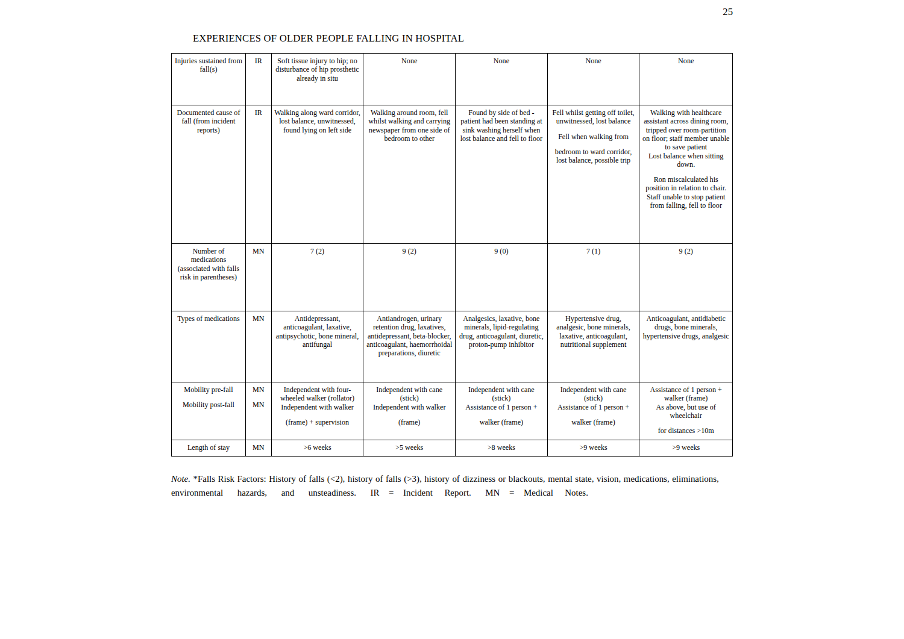25
EXPERIENCES OF OLDER PEOPLE FALLING IN HOSPITAL
| Injuries sustained from fall(s) | IR | Soft tissue injury to hip; no disturbance of hip prosthetic already in situ | None | None | None | None |
| Documented cause of fall (from incident reports) | IR | Walking along ward corridor, lost balance, unwitnessed, found lying on left side | Walking around room, fell whilst walking and carrying newspaper from one side of bedroom to other | Found by side of bed - patient had been standing at sink washing herself when lost balance and fell to floor | Fell whilst getting off toilet, unwitnessed, lost balance Fell when walking from bedroom to ward corridor, lost balance, possible trip | Walking with healthcare assistant across dining room, tripped over room-partition on floor; staff member unable to save patient Lost balance when sitting down. Ron miscalculated his position in relation to chair. Staff unable to stop patient from falling, fell to floor |
| Number of medications (associated with falls risk in parentheses) | MN | 7 (2) | 9 (2) | 9 (0) | 7 (1) | 9 (2) |
| Types of medications | MN | Antidepressant, anticoagulant, laxative, antipsychotic, bone mineral, antifungal | Antiandrogen, urinary retention drug, laxatives, antidepressant, beta-blocker, anticoagulant, haemorrhoidal preparations, diuretic | Analgesics, laxative, bone minerals, lipid-regulating drug, anticoagulant, diuretic, proton-pump inhibitor | Hypertensive drug, analgesic, bone minerals, laxative, anticoagulant, nutritional supplement | Anticoagulant, antidiabetic drugs, bone minerals, hypertensive drugs, analgesic |
| Mobility pre-fall Mobility post-fall | MN MN | Independent with four-wheeled walker (rollator) Independent with walker (frame) + supervision | Independent with cane (stick) Independent with walker (frame) | Independent with cane (stick) Assistance of 1 person + walker (frame) | Independent with cane (stick) Assistance of 1 person + walker (frame) | Assistance of 1 person + walker (frame) As above, but use of wheelchair for distances >10m |
| Length of stay | MN | >6 weeks | >5 weeks | >8 weeks | >9 weeks | >9 weeks |
Note. *Falls Risk Factors: History of falls (<2), history of falls (>3), history of dizziness or blackouts, mental state, vision, medications, eliminations, environmental hazards, and unsteadiness. IR = Incident Report. MN = Medical Notes.